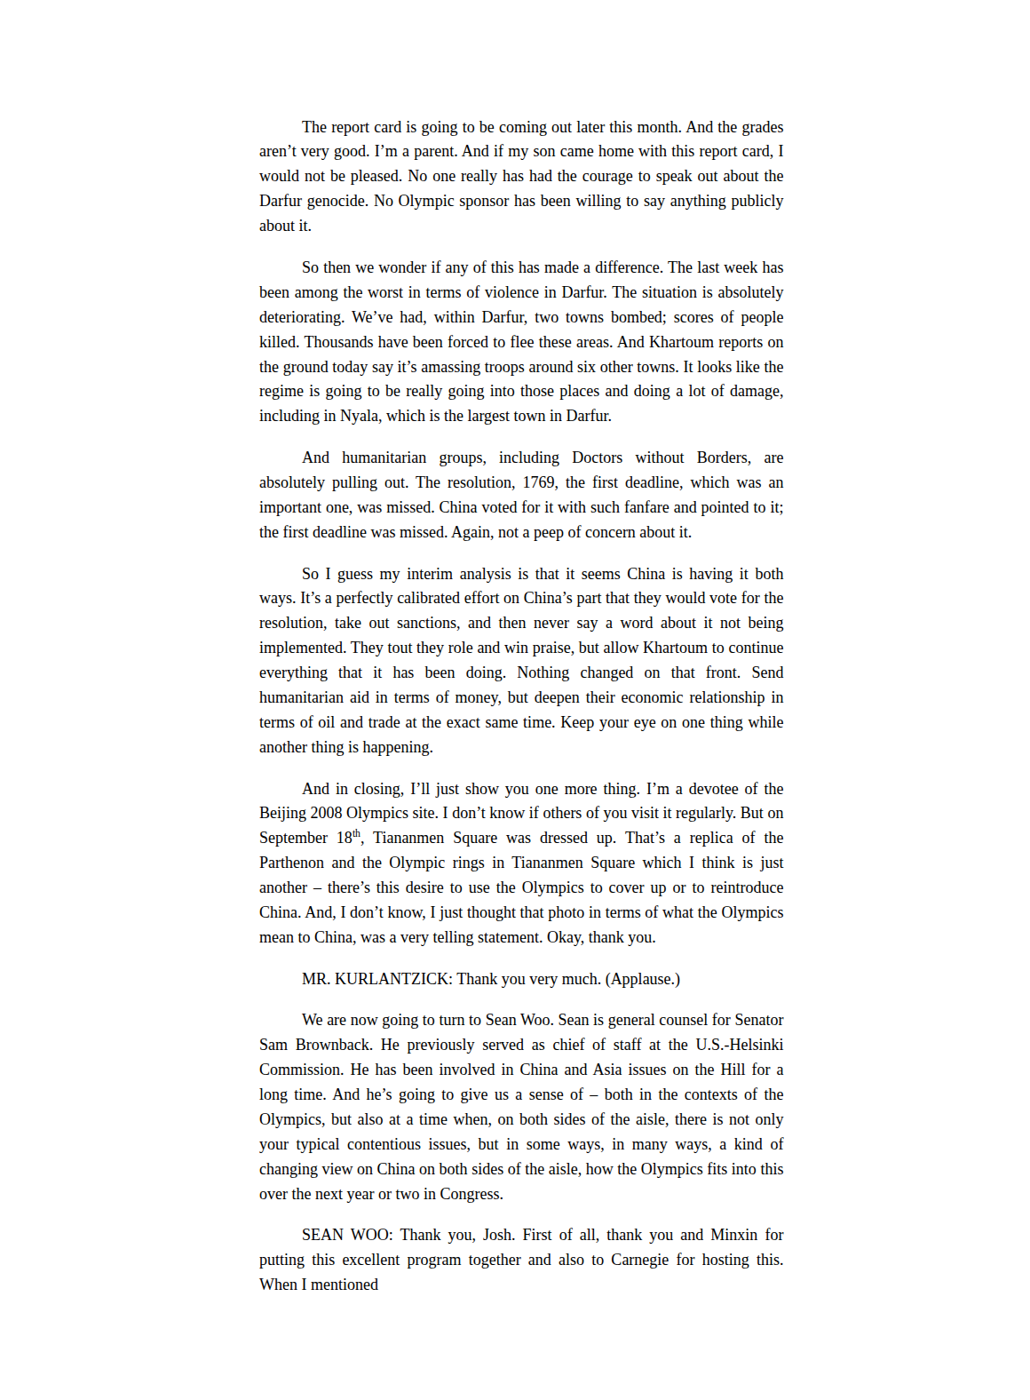The report card is going to be coming out later this month. And the grades aren’t very good. I’m a parent. And if my son came home with this report card, I would not be pleased. No one really has had the courage to speak out about the Darfur genocide. No Olympic sponsor has been willing to say anything publicly about it.
So then we wonder if any of this has made a difference. The last week has been among the worst in terms of violence in Darfur. The situation is absolutely deteriorating. We’ve had, within Darfur, two towns bombed; scores of people killed. Thousands have been forced to flee these areas. And Khartoum reports on the ground today say it’s amassing troops around six other towns. It looks like the regime is going to be really going into those places and doing a lot of damage, including in Nyala, which is the largest town in Darfur.
And humanitarian groups, including Doctors without Borders, are absolutely pulling out. The resolution, 1769, the first deadline, which was an important one, was missed. China voted for it with such fanfare and pointed to it; the first deadline was missed. Again, not a peep of concern about it.
So I guess my interim analysis is that it seems China is having it both ways. It’s a perfectly calibrated effort on China’s part that they would vote for the resolution, take out sanctions, and then never say a word about it not being implemented. They tout they role and win praise, but allow Khartoum to continue everything that it has been doing. Nothing changed on that front. Send humanitarian aid in terms of money, but deepen their economic relationship in terms of oil and trade at the exact same time. Keep your eye on one thing while another thing is happening.
And in closing, I’ll just show you one more thing. I’m a devotee of the Beijing 2008 Olympics site. I don’t know if others of you visit it regularly. But on September 18th, Tiananmen Square was dressed up. That’s a replica of the Parthenon and the Olympic rings in Tiananmen Square which I think is just another – there’s this desire to use the Olympics to cover up or to reintroduce China. And, I don’t know, I just thought that photo in terms of what the Olympics mean to China, was a very telling statement. Okay, thank you.
MR. KURLANTZICK: Thank you very much. (Applause.)
We are now going to turn to Sean Woo. Sean is general counsel for Senator Sam Brownback. He previously served as chief of staff at the U.S.-Helsinki Commission. He has been involved in China and Asia issues on the Hill for a long time. And he’s going to give us a sense of – both in the contexts of the Olympics, but also at a time when, on both sides of the aisle, there is not only your typical contentious issues, but in some ways, in many ways, a kind of changing view on China on both sides of the aisle, how the Olympics fits into this over the next year or two in Congress.
SEAN WOO: Thank you, Josh. First of all, thank you and Minxin for putting this excellent program together and also to Carnegie for hosting this. When I mentioned